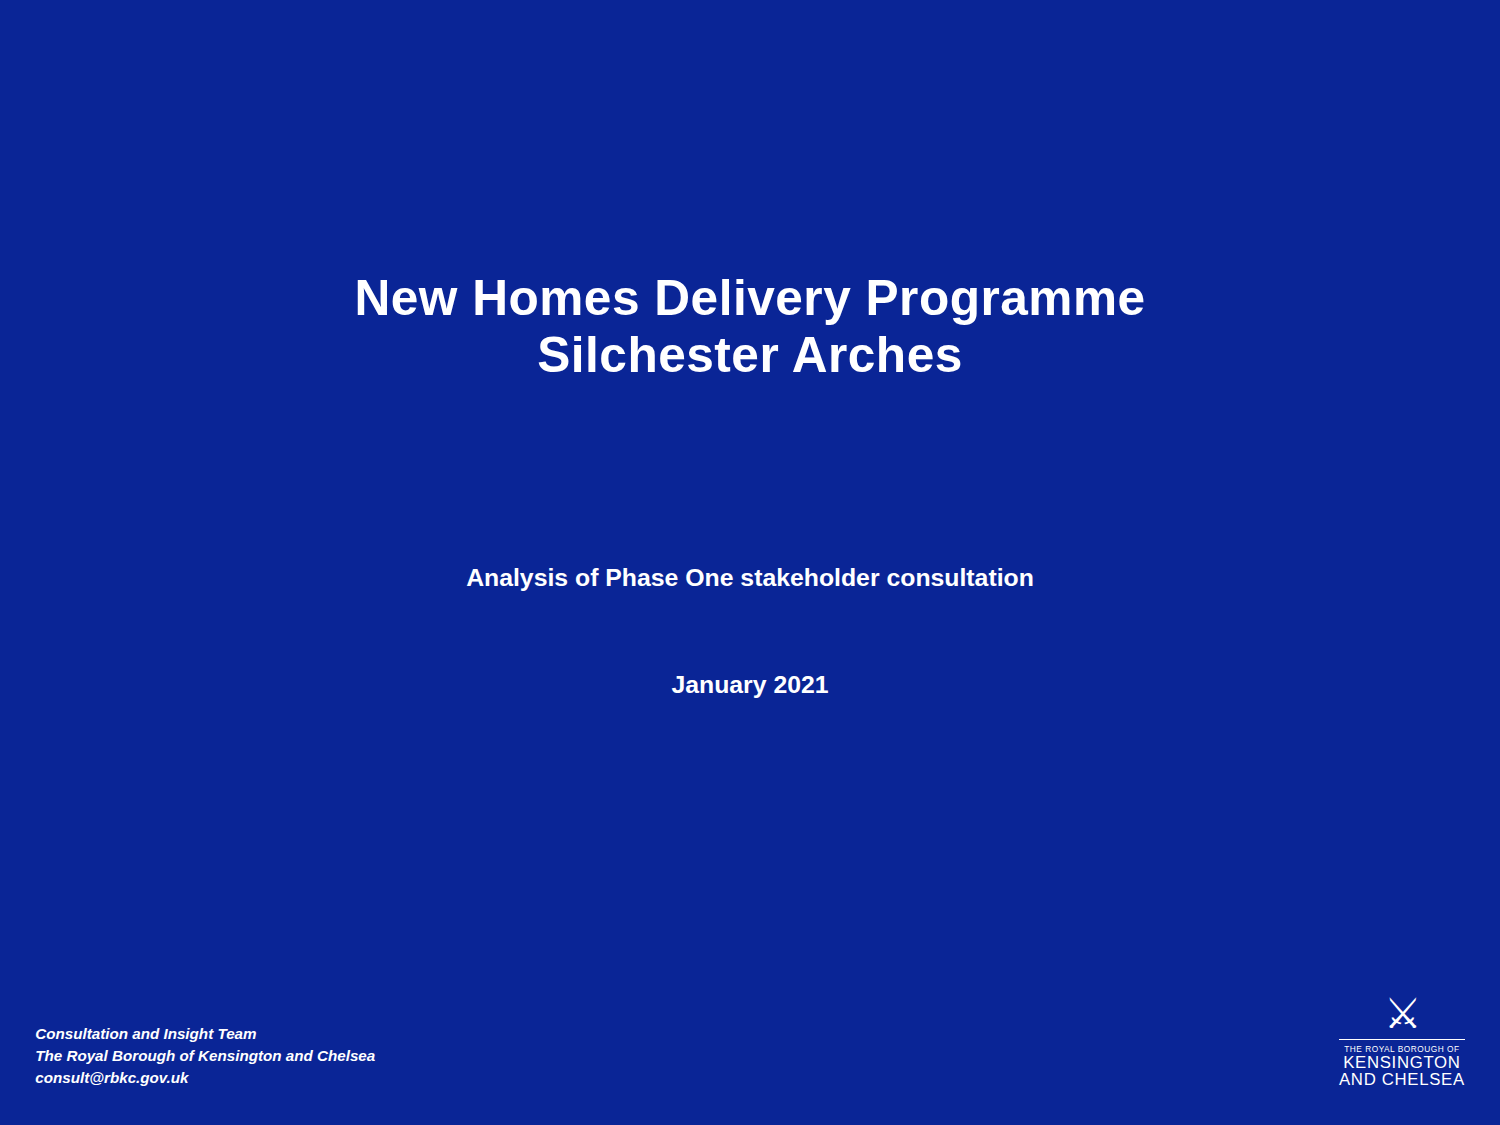New Homes Delivery Programme
Silchester Arches
Analysis of Phase One stakeholder consultation
January 2021
Consultation and Insight Team
The Royal Borough of Kensington and Chelsea
consult@rbkc.gov.uk
⚔
The Royal Borough of
Kensington
and Chelsea